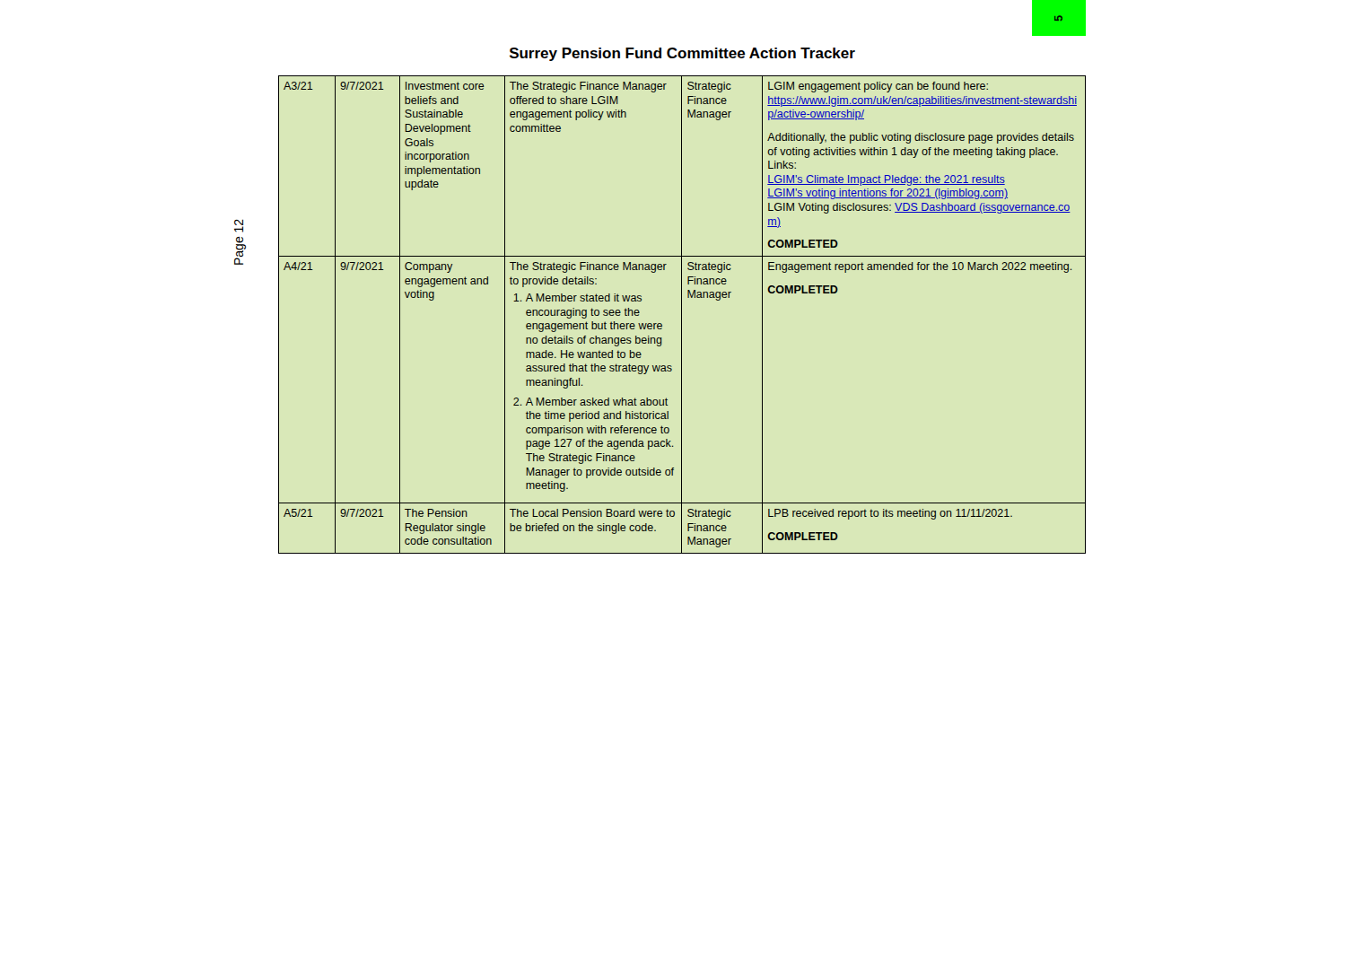5
Page 12
Surrey Pension Fund Committee Action Tracker
| A3/21 | 9/7/2021 | Investment core beliefs and Sustainable Development Goals incorporation implementation update | The Strategic Finance Manager offered to share LGIM engagement policy with committee | Strategic Finance Manager | LGIM engagement policy can be found here: https://www.lgim.com/uk/en/capabilities/investment-stewardship/active-ownership/ Additionally, the public voting disclosure page provides details of voting activities within 1 day of the meeting taking place. Links: LGIM's Climate Impact Pledge: the 2021 results LGIM's voting intentions for 2021 (lgimblog.com) LGIM Voting disclosures: VDS Dashboard (issgovernance.com) COMPLETED |
| A4/21 | 9/7/2021 | Company engagement and voting | The Strategic Finance Manager to provide details: A Member stated it was encouraging to see the engagement but there were no details of changes being made. He wanted to be assured that the strategy was meaningful. A Member asked what about the time period and historical comparison with reference to page 127 of the agenda pack. The Strategic Finance Manager to provide outside of meeting. | Strategic Finance Manager | Engagement report amended for the 10 March 2022 meeting. COMPLETED |
| A5/21 | 9/7/2021 | The Pension Regulator single code consultation | The Local Pension Board were to be briefed on the single code. | Strategic Finance Manager | LPB received report to its meeting on 11/11/2021. COMPLETED |